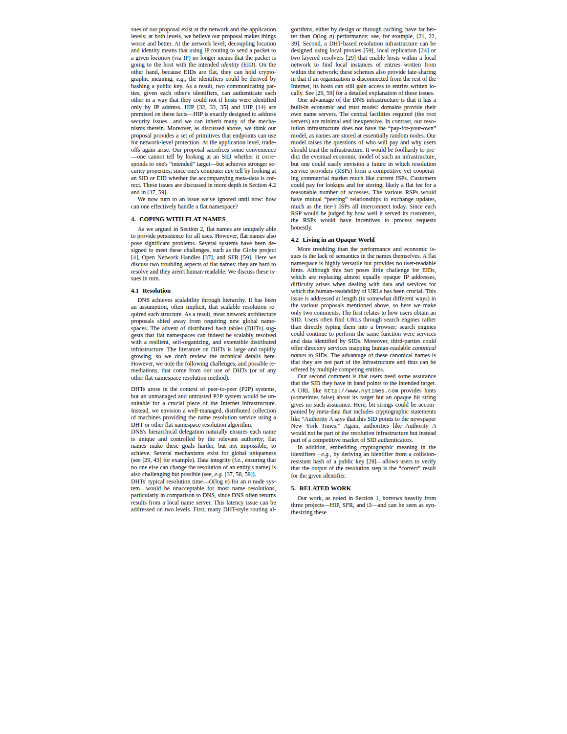sues of our proposal exist at the network and the application levels; at both levels, we believe our proposal makes things worse and better. At the network level, decoupling location and identity means that using IP routing to send a packet to a given location (via IP) no longer means that the packet is going to the host with the intended identity (EID). On the other hand, because EIDs are flat, they can hold cryptographic meaning; e.g., the identifiers could be derived by hashing a public key. As a result, two communicating parties, given each other's identifiers, can authenticate each other in a way that they could not if hosts were identified only by IP address. HIP [32, 33, 35] and UIP [14] are premised on these facts—HIP is exactly designed to address security issues—and we can inherit many of the mechanisms therein. Moreover, as discussed above, we think our proposal provides a set of primitives that endpoints can use for network-level protection. At the application level, tradeoffs again arise. Our proposal sacrifices some convenience—one cannot tell by looking at an SID whether it corresponds to one's “intended” target—but achieves stronger security properties, since one's computer can tell by looking at an SID or EID whether the accompanying meta-data is correct. These issues are discussed in more depth in Section 4.2 and in [37, 59].
We now turn to an issue we've ignored until now: how can one effectively handle a flat namespace?
4. COPING WITH FLAT NAMES
As we argued in Section 2, flat names are uniquely able to provide persistence for all uses. However, flat names also pose significant problems. Several systems have been designed to meet these challenges, such as the Globe project [4], Open Network Handles [37], and SFR [59]. Here we discuss two troubling aspects of flat names: they are hard to resolve and they aren't human-readable. We discuss these issues in turn.
4.1 Resolution
DNS achieves scalability through hierarchy. It has been an assumption, often implicit, that scalable resolution required such structure. As a result, most network architecture proposals shied away from requiring new global namespaces. The advent of distributed hash tables (DHTs) suggests that flat namespaces can indeed be scalably resolved with a resilient, self-organizing, and extensible distributed infrastructure. The literature on DHTs is large and rapidly growing, so we don't review the technical details here. However, we note the following challenges, and possible remediations, that come from our use of DHTs (or of any other flat-namespace resolution method).
DHTs arose in the context of peer-to-peer (P2P) systems, but an unmanaged and untrusted P2P system would be unsuitable for a crucial piece of the Internet infrastructure. Instead, we envision a well-managed, distributed collection of machines providing the name resolution service using a DHT or other flat namespace resolution algorithm.
DNS's hierarchical delegation naturally ensures each name is unique and controlled by the relevant authority; flat names make these goals harder, but not impossible, to achieve. Several mechanisms exist for global uniqueness (see [29, 43] for example). Data integrity (i.e., ensuring that no one else can change the resolution of an entity's name) is also challenging but possible (see, e.g. [37, 58, 59]).
DHTs' typical resolution time—O(log n) for an n node system—would be unacceptable for most name resolutions, particularly in comparison to DNS, since DNS often returns results from a local name server. This latency issue can be addressed on two levels. First, many DHT-style routing algorithms, either by design or through caching, have far better than O(log n) performance; see, for example, [21, 22, 39]. Second, a DHT-based resolution infrastructure can be designed using local proxies [59], local replication [24] or two-layered resolvers [29] that enable hosts within a local network to find local instances of entries written from within the network; these schemes also provide fate-sharing in that if an organization is disconnected from the rest of the Internet, its hosts can still gain access to entries written locally. See [29, 59] for a detailed explanation of these issues.
One advantage of the DNS infrastructure is that it has a built-in economic and trust model: domains provide their own name servers. The central facilities required (the root servers) are minimal and inexpensive. In contrast, our resolution infrastructure does not have the “pay-for-your-own” model, as names are stored at essentially random nodes. Our model raises the questions of who will pay and why users should trust the infrastructure. It would be foolhardy to predict the eventual economic model of such an infrastructure, but one could easily envision a future in which resolution service providers (RSPs) form a competitive yet cooperating commercial market much like current ISPs. Customers could pay for lookups and for storing, likely a flat fee for a reasonable number of accesses. The various RSPs would have mutual “peering” relationships to exchange updates, much as the tier-1 ISPs all interconnect today. Since each RSP would be judged by how well it served its customers, the RSPs would have incentives to process requests honestly.
4.2 Living in an Opaque World
More troubling than the performance and economic issues is the lack of semantics in the names themselves. A flat namespace is highly versatile but provides no user-readable hints. Although this fact poses little challenge for EIDs, which are replacing almost equally opaque IP addresses, difficulty arises when dealing with data and services for which the human-readability of URLs has been crucial. This issue is addressed at length (in somewhat different ways) in the various proposals mentioned above, so here we make only two comments. The first relates to how users obtain an SID. Users often find URLs through search engines rather than directly typing them into a browser; search engines could continue to perform the same function were services and data identified by SIDs. Moreover, third-parties could offer directory services mapping human-readable canonical names to SIDs. The advantage of these canonical names is that they are not part of the infrastructure and thus can be offered by multiple competing entities.
Our second comment is that users need some assurance that the SID they have in hand points to the intended target. A URL like http://www.nytimes.com provides hints (sometimes false) about its target but an opaque bit string gives no such assurance. Here, bit strings could be accompanied by meta-data that includes cryptographic statements like “Authority A says that this SID points to the newspaper New York Times.” Again, authorities like Authority A would not be part of the resolution infrastructure but instead part of a competitive market of SID authenticators.
In addition, embedding cryptographic meaning in the identifiers—e.g., by deriving an identifier from a collision-resistant hash of a public key [28]—allows users to verify that the output of the resolution step is the “correct” result for the given identifier.
5. RELATED WORK
Our work, as noted in Section 1, borrows heavily from three projects—HIP, SFR, and i3—and can be seen as synthesizing these